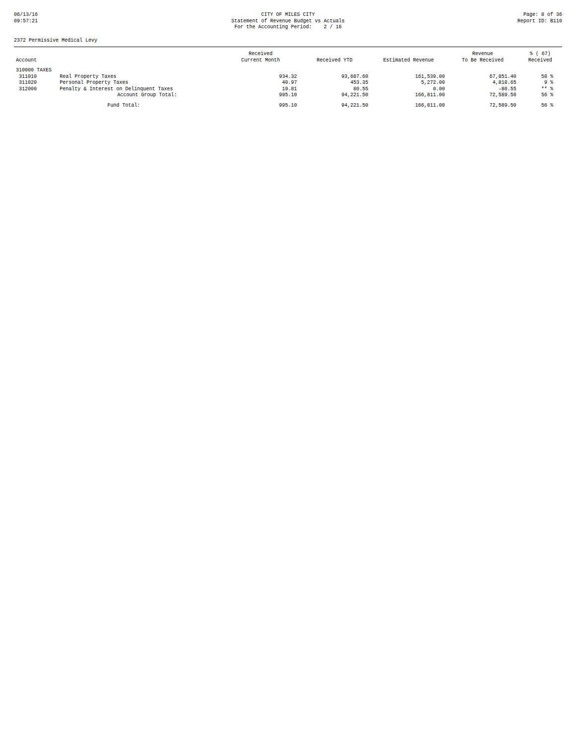| 06/13/16 | CITY OF MILES CITY | Page: 8 of 36 |
| 09:57:21 | Statement of Revenue Budget vs Actuals | Report ID: B110 |
| | For the Accounting Period: 2 / 16 | |
2372 Permissive Medical Levy
| | Received | | | Revenue | % ( 67) |
| --- | --- | --- | --- | --- | --- |
| Account | Current Month | Received YTD | Estimated Revenue | To Be Received | Received |
| 310000 TAXES | | | | | |
| 311010 | Real Property Taxes | 934.32 | 93,687.60 | 161,539.00 | 67,851.40 | 58 % |
| 311020 | Personal Property Taxes | 40.97 | 453.35 | 5,272.00 | 4,818.65 | 9 % |
| 312000 | Penalty & Interest on Delinquent Taxes | 19.81 | 80.55 | 0.00 | -80.55 | ** % |
| | Account Group Total: | 995.10 | 94,221.50 | 166,811.00 | 72,589.50 | 56 % |
| | Fund Total: | 995.10 | 94,221.50 | 166,811.00 | 72,589.50 | 56 % |